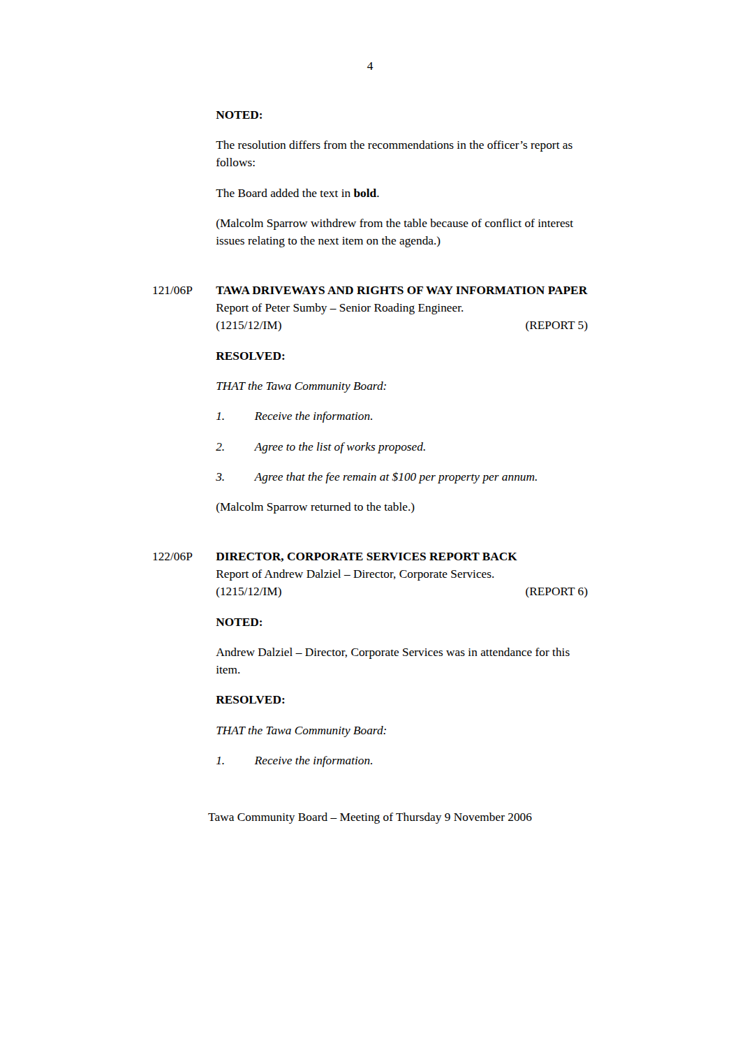4
NOTED:
The resolution differs from the recommendations in the officer’s report as follows:
The Board added the text in bold.
(Malcolm Sparrow withdrew from the table because of conflict of interest issues relating to the next item on the agenda.)
121/06P
TAWA DRIVEWAYS AND RIGHTS OF WAY INFORMATION PAPER
Report of Peter Sumby – Senior Roading Engineer.
(1215/12/IM)(REPORT 5)
RESOLVED:
THAT the Tawa Community Board:
1. Receive the information.
2. Agree to the list of works proposed.
3. Agree that the fee remain at $100 per property per annum.
(Malcolm Sparrow returned to the table.)
122/06P
DIRECTOR, CORPORATE SERVICES REPORT BACK
Report of Andrew Dalziel – Director, Corporate Services.
(1215/12/IM)(REPORT 6)
NOTED:
Andrew Dalziel – Director, Corporate Services was in attendance for this item.
RESOLVED:
THAT the Tawa Community Board:
1. Receive the information.
Tawa Community Board – Meeting of Thursday 9 November 2006